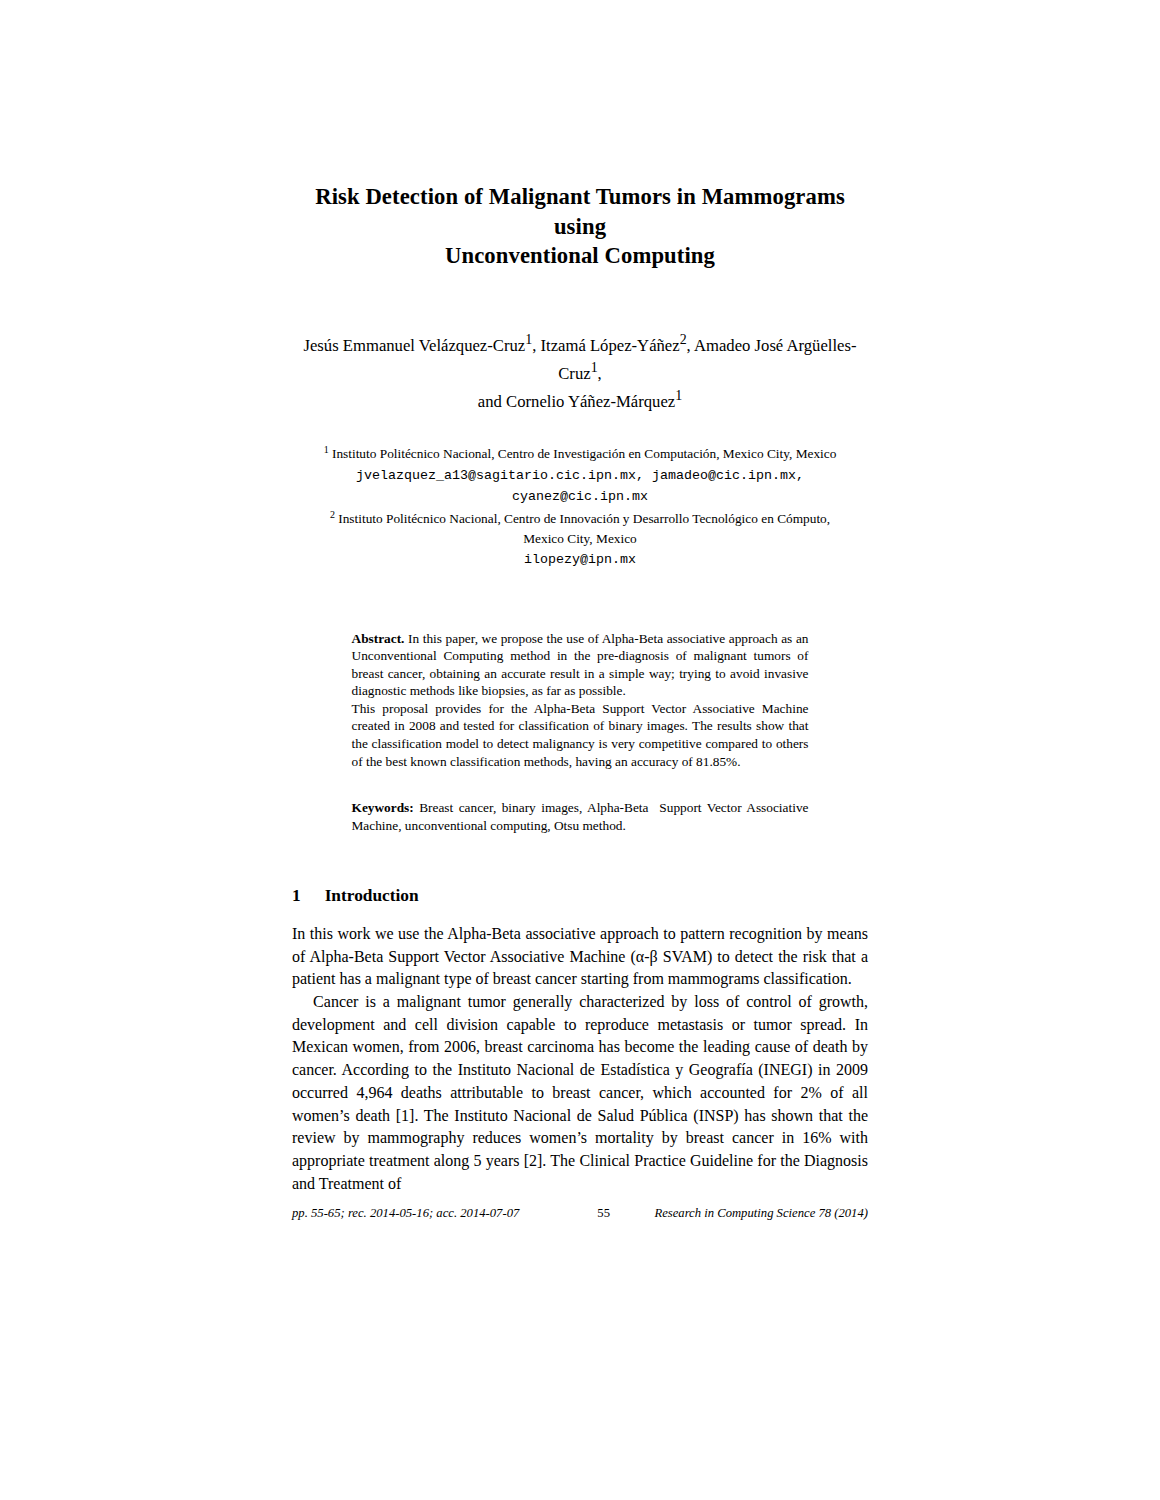Risk Detection of Malignant Tumors in Mammograms using
Unconventional Computing
Jesús Emmanuel Velázquez-Cruz1, Itzamá López-Yáñez2, Amadeo José Argüelles-Cruz1,
and Cornelio Yáñez-Márquez1
1 Instituto Politécnico Nacional, Centro de Investigación en Computación, Mexico City, Mexico
jvelazquez_a13@sagitario.cic.ipn.mx, jamadeo@cic.ipn.mx,
cyanez@cic.ipn.mx
2 Instituto Politécnico Nacional, Centro de Innovación y Desarrollo Tecnológico en Cómputo,
Mexico City, Mexico
ilopezy@ipn.mx
Abstract. In this paper, we propose the use of Alpha-Beta associative approach as an Unconventional Computing method in the pre-diagnosis of malignant tumors of breast cancer, obtaining an accurate result in a simple way; trying to avoid invasive diagnostic methods like biopsies, as far as possible.
This proposal provides for the Alpha-Beta Support Vector Associative Machine created in 2008 and tested for classification of binary images. The results show that the classification model to detect malignancy is very competitive compared to others of the best known classification methods, having an accuracy of 81.85%.
Keywords: Breast cancer, binary images, Alpha-Beta Support Vector Associative Machine, unconventional computing, Otsu method.
1 Introduction
In this work we use the Alpha-Beta associative approach to pattern recognition by means of Alpha-Beta Support Vector Associative Machine (α-β SVAM) to detect the risk that a patient has a malignant type of breast cancer starting from mammograms classification.
Cancer is a malignant tumor generally characterized by loss of control of growth, development and cell division capable to reproduce metastasis or tumor spread. In Mexican women, from 2006, breast carcinoma has become the leading cause of death by cancer. According to the Instituto Nacional de Estadística y Geografía (INEGI) in 2009 occurred 4,964 deaths attributable to breast cancer, which accounted for 2% of all women’s death [1]. The Instituto Nacional de Salud Pública (INSP) has shown that the review by mammography reduces women’s mortality by breast cancer in 16% with appropriate treatment along 5 years [2]. The Clinical Practice Guideline for the Diagnosis and Treatment of
pp. 55-65; rec. 2014-05-16; acc. 2014-07-07
55
Research in Computing Science 78 (2014)